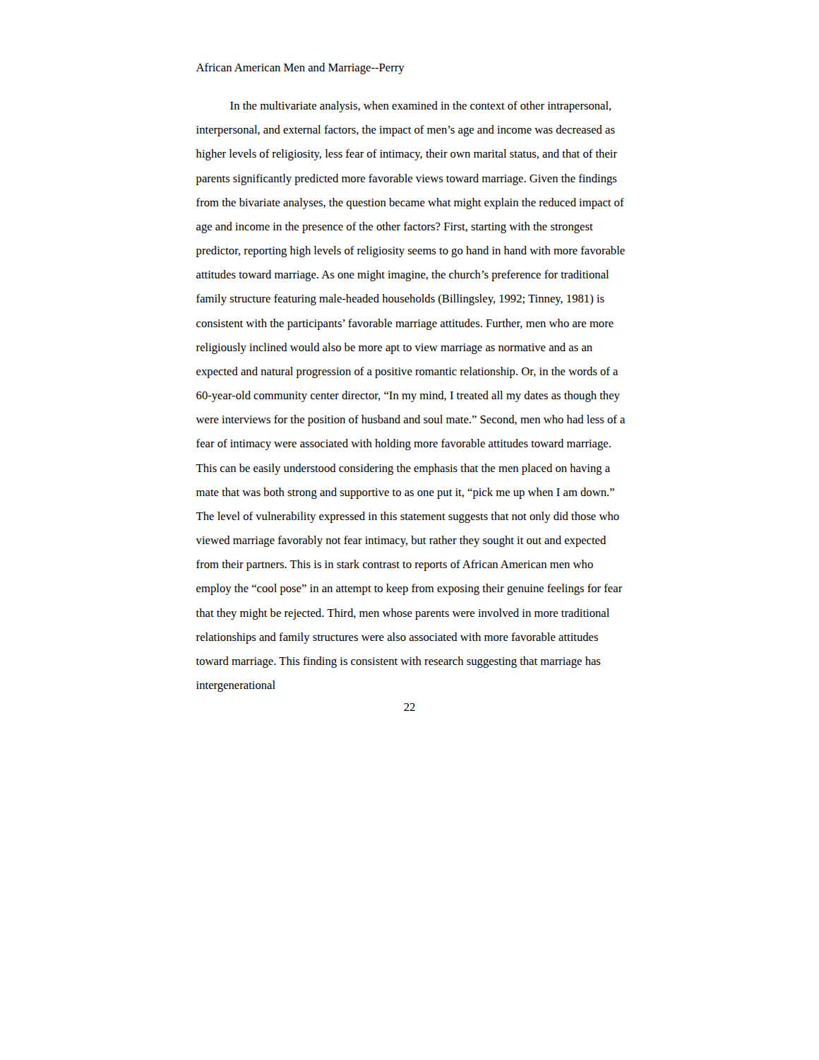African American Men and Marriage--Perry
In the multivariate analysis, when examined in the context of other intrapersonal, interpersonal, and external factors, the impact of men’s age and income was decreased as higher levels of religiosity, less fear of intimacy, their own marital status, and that of their parents significantly predicted more favorable views toward marriage. Given the findings from the bivariate analyses, the question became what might explain the reduced impact of age and income in the presence of the other factors? First, starting with the strongest predictor, reporting high levels of religiosity seems to go hand in hand with more favorable attitudes toward marriage. As one might imagine, the church’s preference for traditional family structure featuring male-headed households (Billingsley, 1992; Tinney, 1981) is consistent with the participants’ favorable marriage attitudes. Further, men who are more religiously inclined would also be more apt to view marriage as normative and as an expected and natural progression of a positive romantic relationship. Or, in the words of a 60-year-old community center director, “In my mind, I treated all my dates as though they were interviews for the position of husband and soul mate.” Second, men who had less of a fear of intimacy were associated with holding more favorable attitudes toward marriage. This can be easily understood considering the emphasis that the men placed on having a mate that was both strong and supportive to as one put it, “pick me up when I am down.” The level of vulnerability expressed in this statement suggests that not only did those who viewed marriage favorably not fear intimacy, but rather they sought it out and expected from their partners. This is in stark contrast to reports of African American men who employ the “cool pose” in an attempt to keep from exposing their genuine feelings for fear that they might be rejected. Third, men whose parents were involved in more traditional relationships and family structures were also associated with more favorable attitudes toward marriage. This finding is consistent with research suggesting that marriage has intergenerational
22